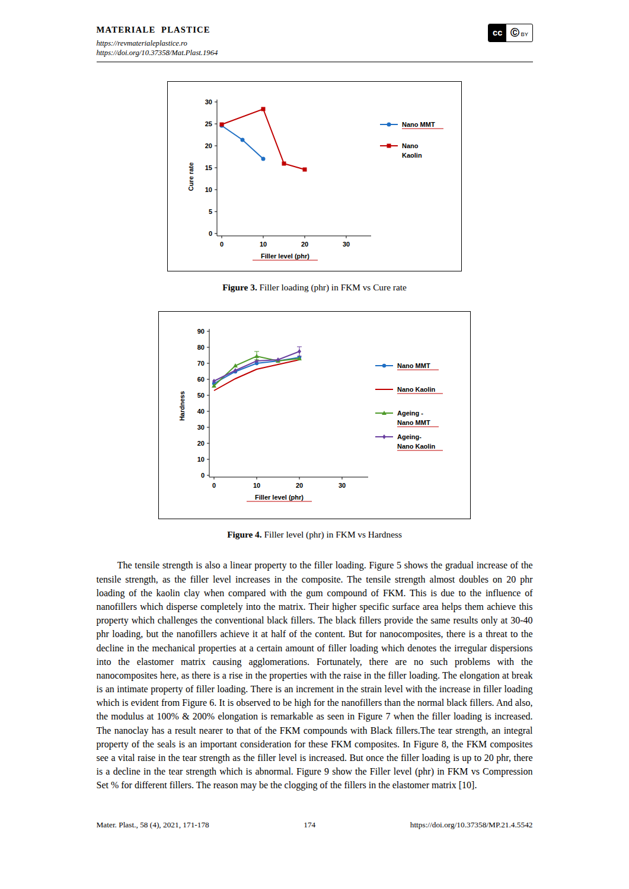MATERIALE PLASTICE
https://revmaterialeplastice.ro
https://doi.org/10.37358/Mat.Plast.1964
cc ⒸBY
30 25 20 15 10 5 0 0 10 20 30 Cure rate Filler level (phr) Nano MMT Nano Kaolin
Figure 3. Filler loading (phr) in FKM vs Cure rate
90 80 70 60 50 40 30 20 10 0 0 10 20 30 Hardness Filler level (phr) Nano MMT Nano Kaolin Ageing - Nano MMT Ageing- Nano Kaolin
Figure 4. Filler level (phr) in FKM vs Hardness
The tensile strength is also a linear property to the filler loading. Figure 5 shows the gradual increase of the tensile strength, as the filler level increases in the composite. The tensile strength almost doubles on 20 phr loading of the kaolin clay when compared with the gum compound of FKM. This is due to the influence of nanofillers which disperse completely into the matrix. Their higher specific surface area helps them achieve this property which challenges the conventional black fillers. The black fillers provide the same results only at 30-40 phr loading, but the nanofillers achieve it at half of the content. But for nanocomposites, there is a threat to the decline in the mechanical properties at a certain amount of filler loading which denotes the irregular dispersions into the elastomer matrix causing agglomerations. Fortunately, there are no such problems with the nanocomposites here, as there is a rise in the properties with the raise in the filler loading. The elongation at break is an intimate property of filler loading. There is an increment in the strain level with the increase in filler loading which is evident from Figure 6. It is observed to be high for the nanofillers than the normal black fillers. And also, the modulus at 100% & 200% elongation is remarkable as seen in Figure 7 when the filler loading is increased. The nanoclay has a result nearer to that of the FKM compounds with Black fillers.The tear strength, an integral property of the seals is an important consideration for these FKM composites. In Figure 8, the FKM composites see a vital raise in the tear strength as the filler level is increased. But once the filler loading is up to 20 phr, there is a decline in the tear strength which is abnormal. Figure 9 show the Filler level (phr) in FKM vs Compression Set % for different fillers. The reason may be the clogging of the fillers in the elastomer matrix [10].
Mater. Plast., 58 (4), 2021, 171-178
174
https://doi.org/10.37358/MP.21.4.5542